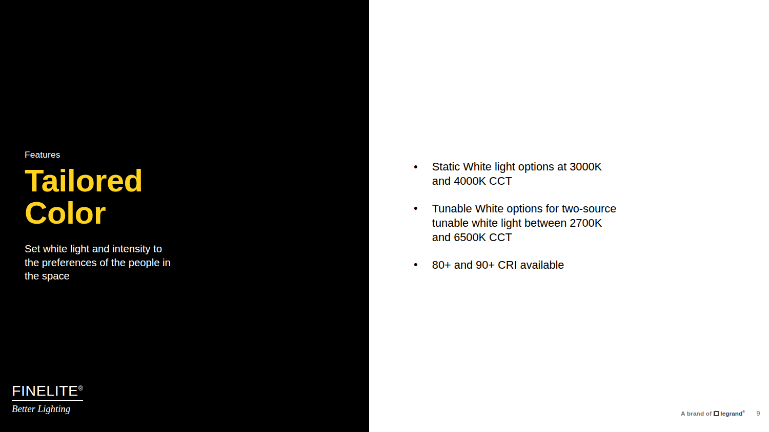Features
Tailored
Color
Set white light and intensity to the preferences of the people in the space
FINELITE®
Better Lighting
Static White light options at 3000K and 4000K CCT
Tunable White options for two-source tunable white light between 2700K and 6500K CCT
80+ and 90+ CRI available
A brand of legrand® 9